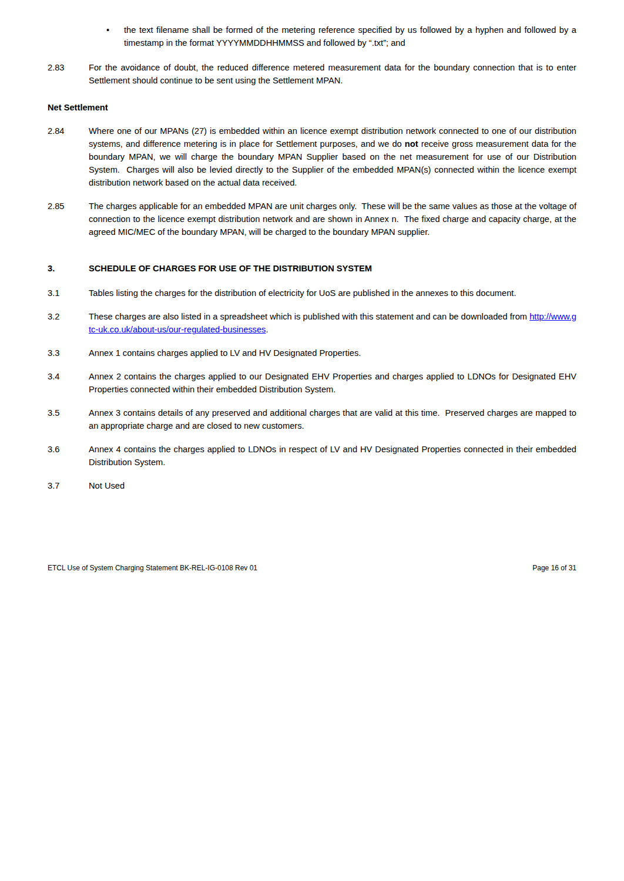• the text filename shall be formed of the metering reference specified by us followed by a hyphen and followed by a timestamp in the format YYYYMMDDHHMMSS and followed by “.txt”; and
2.83
For the avoidance of doubt, the reduced difference metered measurement data for the boundary connection that is to enter Settlement should continue to be sent using the Settlement MPAN.
Net Settlement
2.84
Where one of our MPANs (27) is embedded within an licence exempt distribution network connected to one of our distribution systems, and difference metering is in place for Settlement purposes, and we do not receive gross measurement data for the boundary MPAN, we will charge the boundary MPAN Supplier based on the net measurement for use of our Distribution System. Charges will also be levied directly to the Supplier of the embedded MPAN(s) connected within the licence exempt distribution network based on the actual data received.
2.85
The charges applicable for an embedded MPAN are unit charges only. These will be the same values as those at the voltage of connection to the licence exempt distribution network and are shown in Annex n. The fixed charge and capacity charge, at the agreed MIC/MEC of the boundary MPAN, will be charged to the boundary MPAN supplier.
3. SCHEDULE OF CHARGES FOR USE OF THE DISTRIBUTION SYSTEM
3.1
Tables listing the charges for the distribution of electricity for UoS are published in the annexes to this document.
3.2
These charges are also listed in a spreadsheet which is published with this statement and can be downloaded from http://www.gtc-uk.co.uk/about-us/our-regulated-businesses.
3.3
Annex 1 contains charges applied to LV and HV Designated Properties.
3.4
Annex 2 contains the charges applied to our Designated EHV Properties and charges applied to LDNOs for Designated EHV Properties connected within their embedded Distribution System.
3.5
Annex 3 contains details of any preserved and additional charges that are valid at this time. Preserved charges are mapped to an appropriate charge and are closed to new customers.
3.6
Annex 4 contains the charges applied to LDNOs in respect of LV and HV Designated Properties connected in their embedded Distribution System.
3.7
Not Used
ETCL Use of System Charging Statement BK-REL-IG-0108 Rev 01 Page 16 of 31